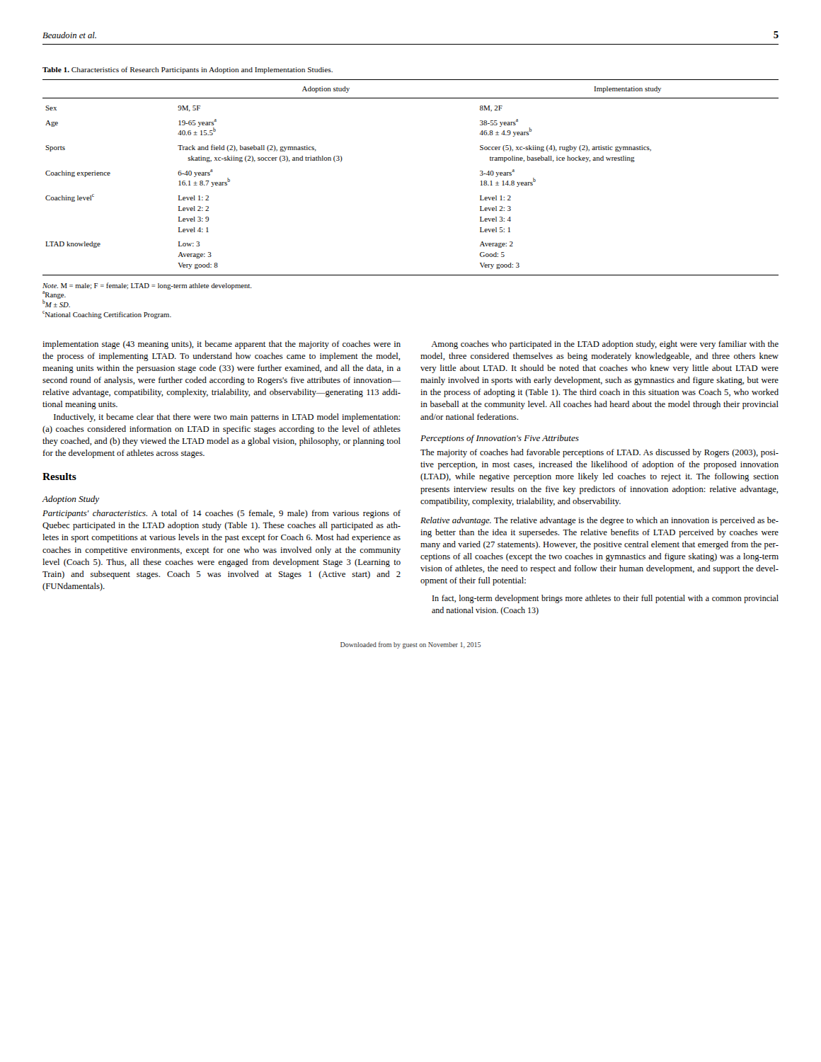Beaudoin et al. 5
Table 1. Characteristics of Research Participants in Adoption and Implementation Studies.
| | Adoption study | Implementation study |
| --- | --- | --- |
| Sex | 9M, 5F | 8M, 2F |
| Age | 19-65 years a 40.6 ± 15.5 b | 38-55 years a 46.8 ± 4.9 years b |
| Sports | Track and field (2), baseball (2), gymnastics, skating, xc-skiing (2), soccer (3), and triathlon (3) | Soccer (5), xc-skiing (4), rugby (2), artistic gymnastics, trampoline, baseball, ice hockey, and wrestling |
| Coaching experience | 6-40 years a 16.1 ± 8.7 years b | 3-40 years a 18.1 ± 14.8 years b |
| Coaching level c | Level 1: 2 Level 2: 2 Level 3: 9 Level 4: 1 | Level 1: 2 Level 2: 3 Level 3: 4 Level 5: 1 |
| LTAD knowledge | Low: 3 Average: 3 Very good: 8 | Average: 2 Good: 5 Very good: 3 |
Note. M = male; F = female; LTAD = long-term athlete development. aRange. bM ± SD. cNational Coaching Certification Program.
implementation stage (43 meaning units), it became apparent that the majority of coaches were in the process of implementing LTAD. To understand how coaches came to implement the model, meaning units within the persuasion stage code (33) were further examined, and all the data, in a second round of analysis, were further coded according to Rogers's five attributes of innovation—relative advantage, compatibility, complexity, trialability, and observability—generating 113 additional meaning units.
Inductively, it became clear that there were two main patterns in LTAD model implementation: (a) coaches considered information on LTAD in specific stages according to the level of athletes they coached, and (b) they viewed the LTAD model as a global vision, philosophy, or planning tool for the development of athletes across stages.
Results
Adoption Study
Participants' characteristics. A total of 14 coaches (5 female, 9 male) from various regions of Quebec participated in the LTAD adoption study (Table 1). These coaches all participated as athletes in sport competitions at various levels in the past except for Coach 6. Most had experience as coaches in competitive environments, except for one who was involved only at the community level (Coach 5). Thus, all these coaches were engaged from development Stage 3 (Learning to Train) and subsequent stages. Coach 5 was involved at Stages 1 (Active start) and 2 (FUNdamentals).
Among coaches who participated in the LTAD adoption study, eight were very familiar with the model, three considered themselves as being moderately knowledgeable, and three others knew very little about LTAD. It should be noted that coaches who knew very little about LTAD were mainly involved in sports with early development, such as gymnastics and figure skating, but were in the process of adopting it (Table 1). The third coach in this situation was Coach 5, who worked in baseball at the community level. All coaches had heard about the model through their provincial and/or national federations.
Perceptions of Innovation's Five Attributes
The majority of coaches had favorable perceptions of LTAD. As discussed by Rogers (2003), positive perception, in most cases, increased the likelihood of adoption of the proposed innovation (LTAD), while negative perception more likely led coaches to reject it. The following section presents interview results on the five key predictors of innovation adoption: relative advantage, compatibility, complexity, trialability, and observability.
Relative advantage. The relative advantage is the degree to which an innovation is perceived as being better than the idea it supersedes. The relative benefits of LTAD perceived by coaches were many and varied (27 statements). However, the positive central element that emerged from the perceptions of all coaches (except the two coaches in gymnastics and figure skating) was a long-term vision of athletes, the need to respect and follow their human development, and support the development of their full potential:
In fact, long-term development brings more athletes to their full potential with a common provincial and national vision. (Coach 13)
Downloaded from by guest on November 1, 2015